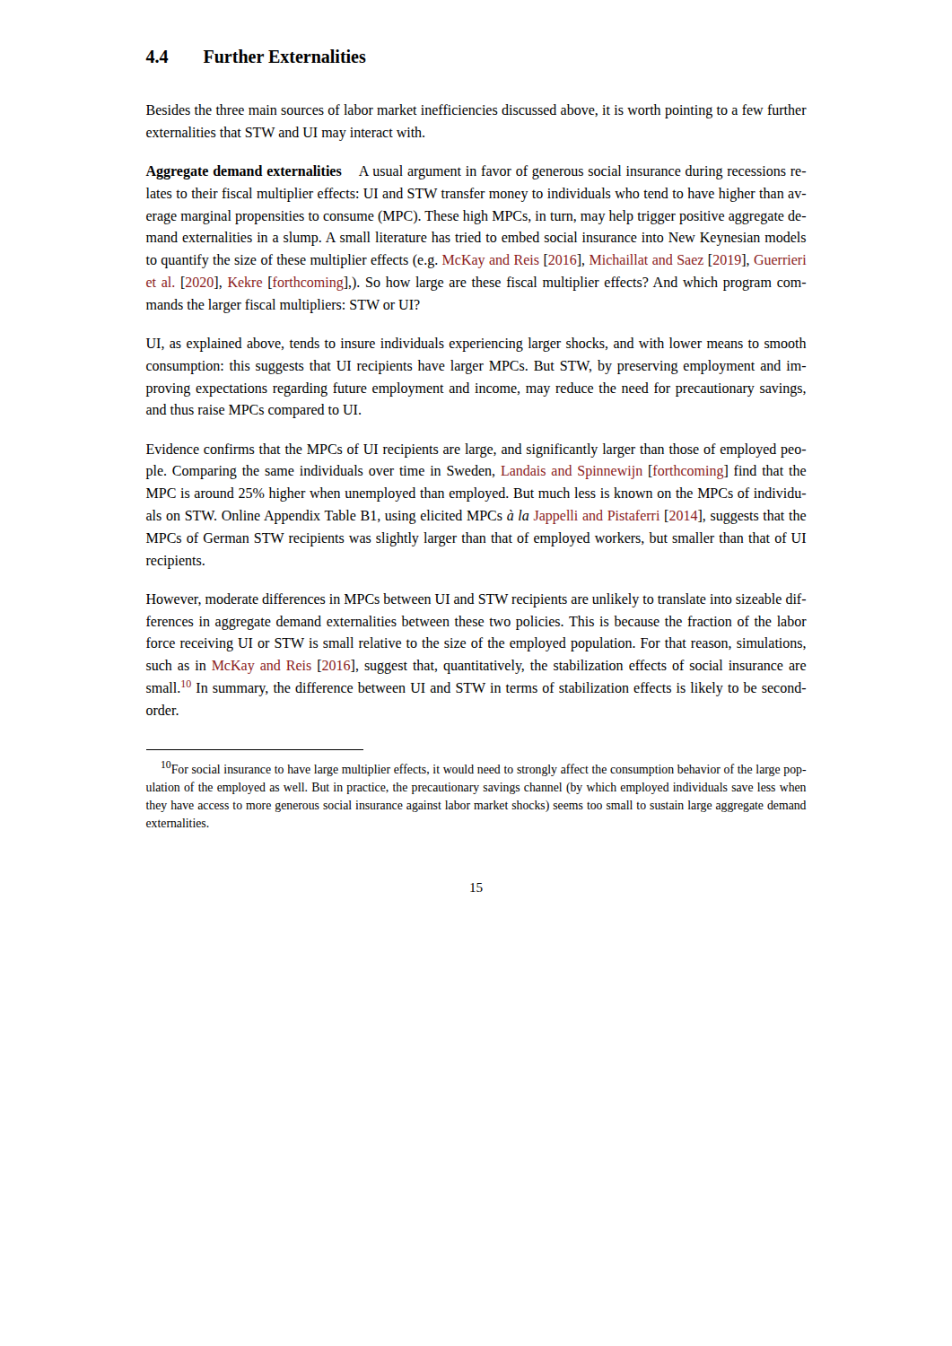4.4 Further Externalities
Besides the three main sources of labor market inefficiencies discussed above, it is worth pointing to a few further externalities that STW and UI may interact with.
Aggregate demand externalities A usual argument in favor of generous social insurance during recessions relates to their fiscal multiplier effects: UI and STW transfer money to individuals who tend to have higher than average marginal propensities to consume (MPC). These high MPCs, in turn, may help trigger positive aggregate demand externalities in a slump. A small literature has tried to embed social insurance into New Keynesian models to quantify the size of these multiplier effects (e.g. McKay and Reis [2016], Michaillat and Saez [2019], Guerrieri et al. [2020], Kekre [forthcoming],). So how large are these fiscal multiplier effects? And which program commands the larger fiscal multipliers: STW or UI?
UI, as explained above, tends to insure individuals experiencing larger shocks, and with lower means to smooth consumption: this suggests that UI recipients have larger MPCs. But STW, by preserving employment and improving expectations regarding future employment and income, may reduce the need for precautionary savings, and thus raise MPCs compared to UI.
Evidence confirms that the MPCs of UI recipients are large, and significantly larger than those of employed people. Comparing the same individuals over time in Sweden, Landais and Spinnewijn [forthcoming] find that the MPC is around 25% higher when unemployed than employed. But much less is known on the MPCs of individuals on STW. Online Appendix Table B1, using elicited MPCs à la Jappelli and Pistaferri [2014], suggests that the MPCs of German STW recipients was slightly larger than that of employed workers, but smaller than that of UI recipients.
However, moderate differences in MPCs between UI and STW recipients are unlikely to translate into sizeable differences in aggregate demand externalities between these two policies. This is because the fraction of the labor force receiving UI or STW is small relative to the size of the employed population. For that reason, simulations, such as in McKay and Reis [2016], suggest that, quantitatively, the stabilization effects of social insurance are small.10 In summary, the difference between UI and STW in terms of stabilization effects is likely to be second-order.
10For social insurance to have large multiplier effects, it would need to strongly affect the consumption behavior of the large population of the employed as well. But in practice, the precautionary savings channel (by which employed individuals save less when they have access to more generous social insurance against labor market shocks) seems too small to sustain large aggregate demand externalities.
15